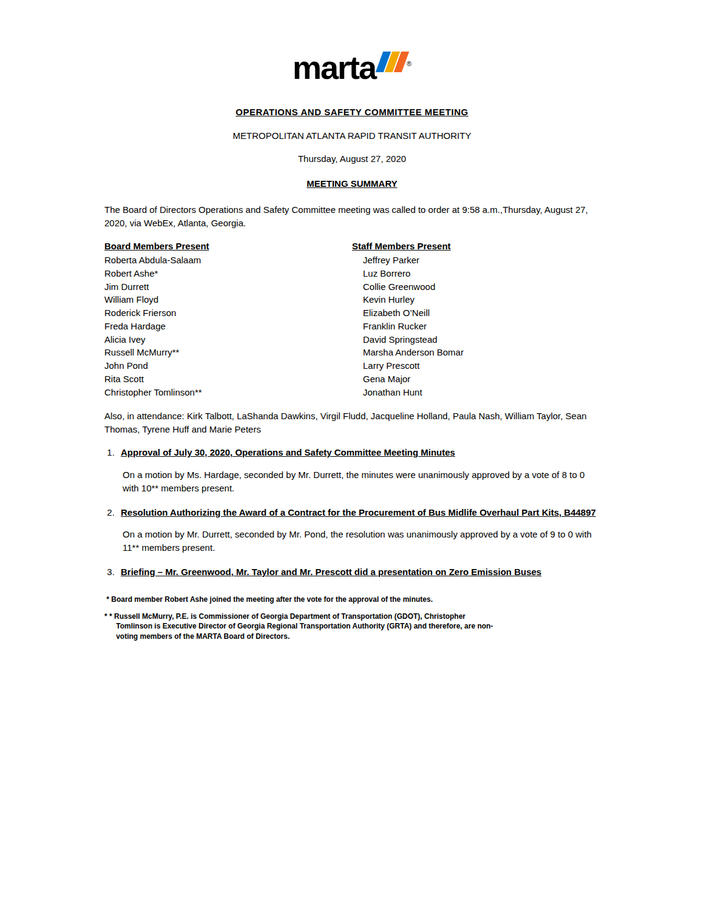marta ®
OPERATIONS AND SAFETY COMMITTEE MEETING
METROPOLITAN ATLANTA RAPID TRANSIT AUTHORITY
Thursday, August 27, 2020
MEETING SUMMARY
The Board of Directors Operations and Safety Committee meeting was called to order at 9:58 a.m.,Thursday, August 27, 2020, via WebEx, Atlanta, Georgia.
| Board Members Present | Staff Members Present |
| --- | --- |
| Roberta Abdula-Salaam Robert Ashe* Jim Durrett William Floyd Roderick Frierson Freda Hardage Alicia Ivey Russell McMurry** John Pond Rita Scott Christopher Tomlinson** | Jeffrey Parker Luz Borrero Collie Greenwood Kevin Hurley Elizabeth O’Neill Franklin Rucker David Springstead Marsha Anderson Bomar Larry Prescott Gena Major Jonathan Hunt |
Also, in attendance: Kirk Talbott, LaShanda Dawkins, Virgil Fludd, Jacqueline Holland, Paula Nash, William Taylor, Sean Thomas, Tyrene Huff and Marie Peters
Approval of July 30, 2020, Operations and Safety Committee Meeting Minutes
On a motion by Ms. Hardage, seconded by Mr. Durrett, the minutes were unanimously approved by a vote of 8 to 0 with 10** members present.
Resolution Authorizing the Award of a Contract for the Procurement of Bus Midlife Overhaul Part Kits, B44897
On a motion by Mr. Durrett, seconded by Mr. Pond, the resolution was unanimously approved by a vote of 9 to 0 with 11** members present.
Briefing – Mr. Greenwood, Mr. Taylor and Mr. Prescott did a presentation on Zero Emission Buses
* Board member Robert Ashe joined the meeting after the vote for the approval of the minutes.
* * Russell McMurry, P.E. is Commissioner of Georgia Department of Transportation (GDOT), Christopher Tomlinson is Executive Director of Georgia Regional Transportation Authority (GRTA) and therefore, are non- voting members of the MARTA Board of Directors.